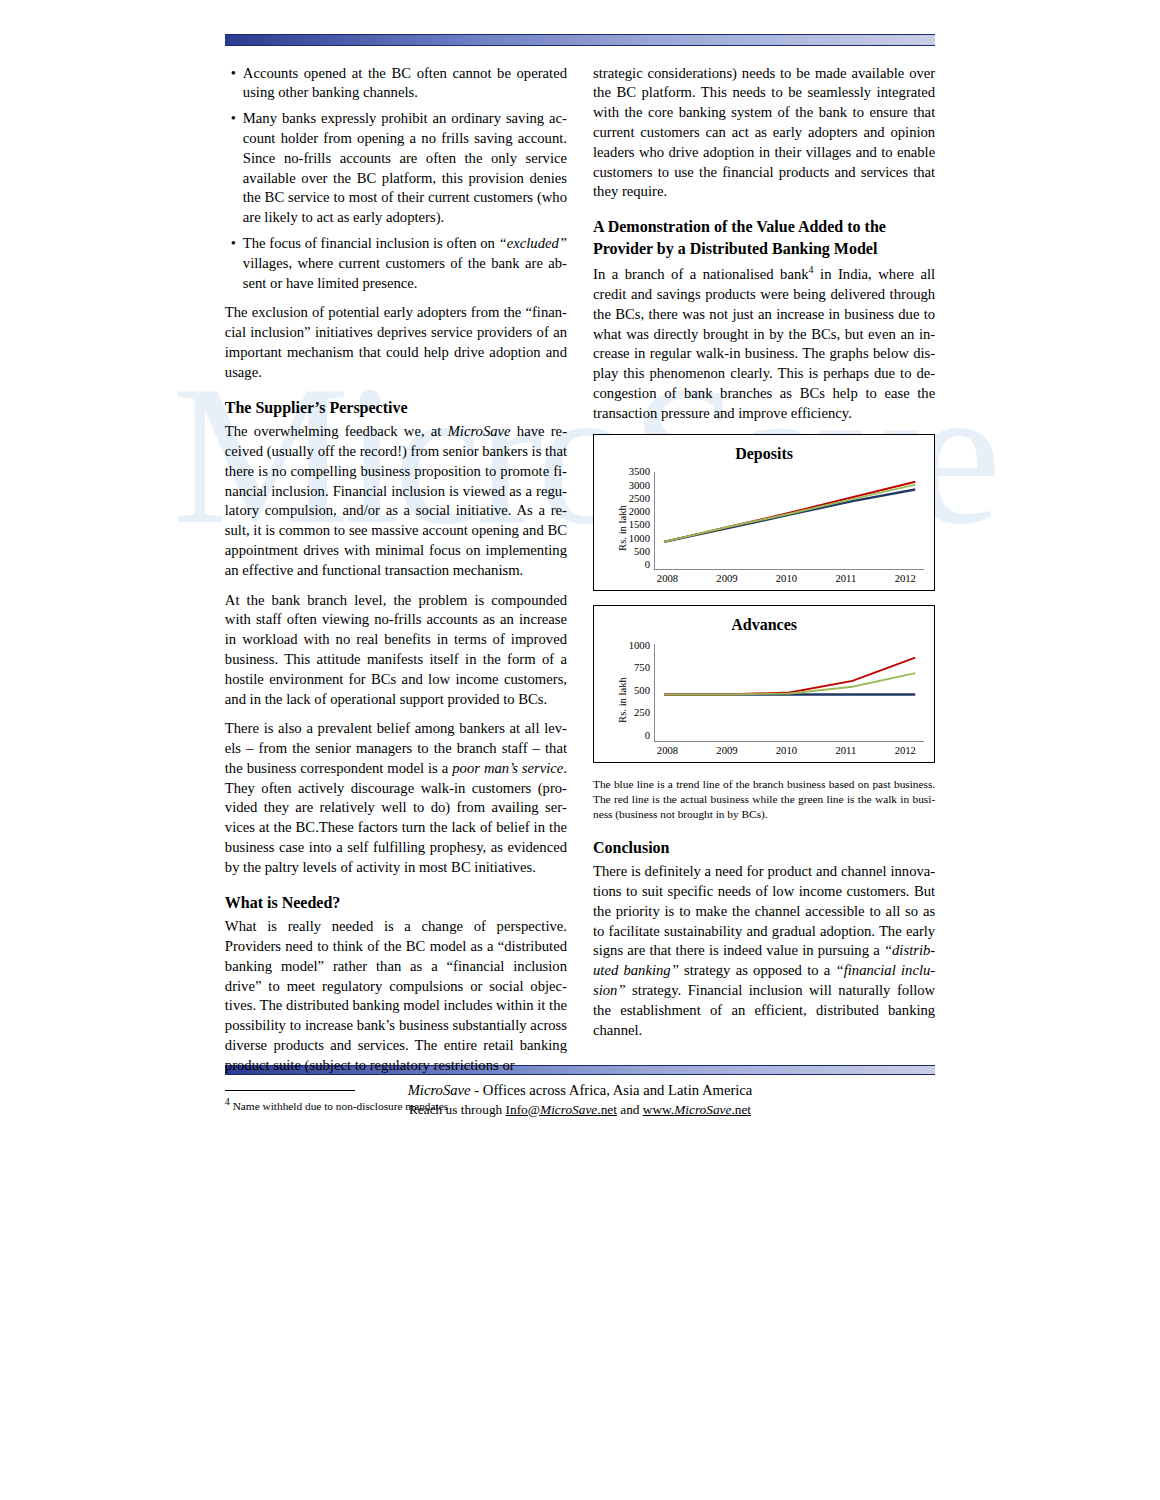MicroSave
Accounts opened at the BC often cannot be operated using other banking channels.
Many banks expressly prohibit an ordinary saving account holder from opening a no frills saving account. Since no-frills accounts are often the only service available over the BC platform, this provision denies the BC service to most of their current customers (who are likely to act as early adopters).
The focus of financial inclusion is often on “excluded” villages, where current customers of the bank are absent or have limited presence.
The exclusion of potential early adopters from the “financial inclusion” initiatives deprives service providers of an important mechanism that could help drive adoption and usage.
The Supplier’s Perspective
The overwhelming feedback we, at MicroSave have received (usually off the record!) from senior bankers is that there is no compelling business proposition to promote financial inclusion. Financial inclusion is viewed as a regulatory compulsion, and/or as a social initiative. As a result, it is common to see massive account opening and BC appointment drives with minimal focus on implementing an effective and functional transaction mechanism.
At the bank branch level, the problem is compounded with staff often viewing no-frills accounts as an increase in workload with no real benefits in terms of improved business. This attitude manifests itself in the form of a hostile environment for BCs and low income customers, and in the lack of operational support provided to BCs.
There is also a prevalent belief among bankers at all levels – from the senior managers to the branch staff – that the business correspondent model is a poor man’s service. They often actively discourage walk-in customers (provided they are relatively well to do) from availing services at the BC.These factors turn the lack of belief in the business case into a self fulfilling prophesy, as evidenced by the paltry levels of activity in most BC initiatives.
What is Needed?
What is really needed is a change of perspective. Providers need to think of the BC model as a “distributed banking model” rather than as a “financial inclusion drive” to meet regulatory compulsions or social objectives. The distributed banking model includes within it the possibility to increase bank’s business substantially across diverse products and services. The entire retail banking product suite (subject to regulatory restrictions or
4 Name withheld due to non-disclosure mandates
strategic considerations) needs to be made available over the BC platform. This needs to be seamlessly integrated with the core banking system of the bank to ensure that current customers can act as early adopters and opinion leaders who drive adoption in their villages and to enable customers to use the financial products and services that they require.
A Demonstration of the Value Added to the Provider by a Distributed Banking Model
In a branch of a nationalised bank4 in India, where all credit and savings products were being delivered through the BCs, there was not just an increase in business due to what was directly brought in by the BCs, but even an increase in regular walk-in business. The graphs below display this phenomenon clearly. This is perhaps due to decongestion of bank branches as BCs help to ease the transaction pressure and improve efficiency.
Deposits
Rs. in lakh
3500
3000
2500
2000
1500
1000
500
0
2008 2009 2010 2011 2012
Advances
Rs. in lakh
1000
750
500
250
0
2008 2009 2010 2011 2012
The blue line is a trend line of the branch business based on past business. The red line is the actual business while the green line is the walk in business (business not brought in by BCs).
Conclusion
There is definitely a need for product and channel innovations to suit specific needs of low income customers. But the priority is to make the channel accessible to all so as to facilitate sustainability and gradual adoption. The early signs are that there is indeed value in pursuing a “distributed banking” strategy as opposed to a “financial inclusion” strategy. Financial inclusion will naturally follow the establishment of an efficient, distributed banking channel.
MicroSave - Offices across Africa, Asia and Latin America
Reach us through Info@MicroSave.net and www.MicroSave.net